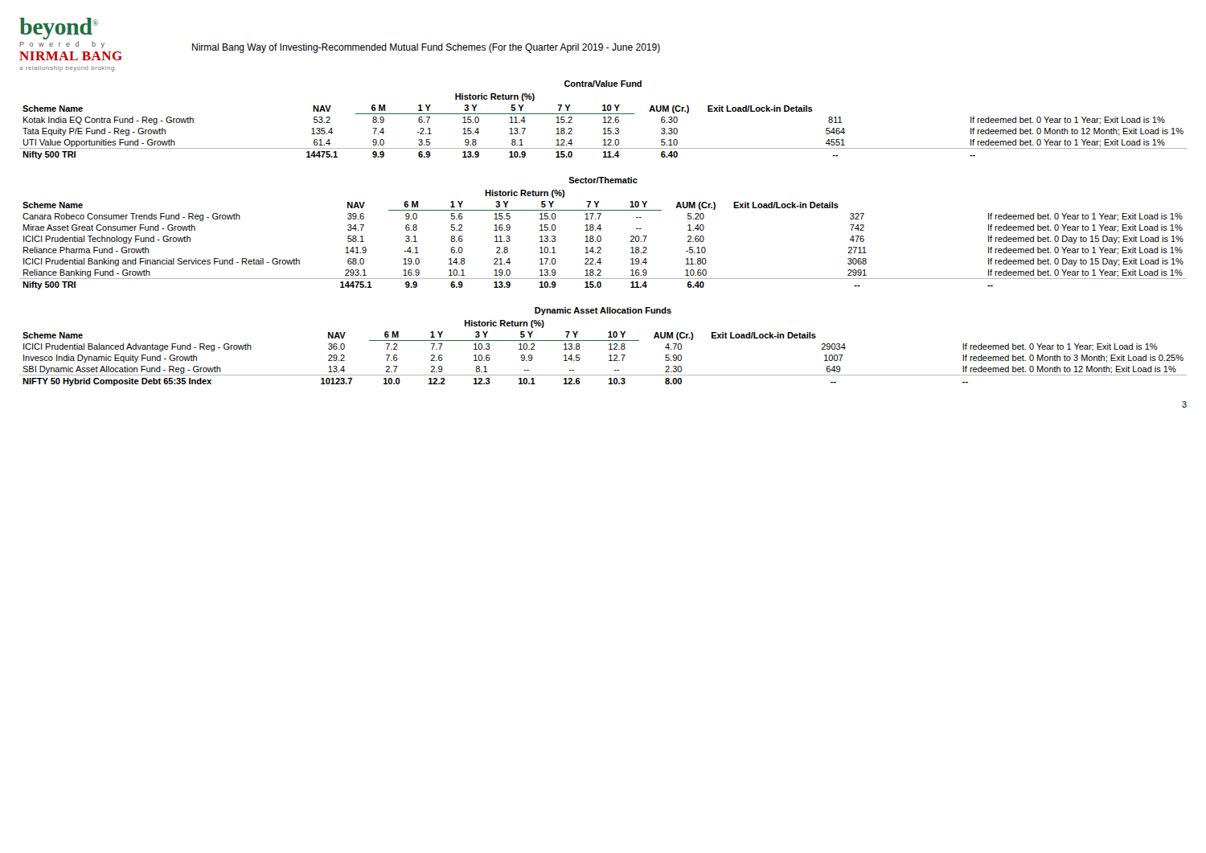beyond®
P o w e r e d b y
NIRMAL BANG
a relationship beyond broking
Nirmal Bang Way of Investing-Recommended Mutual Fund Schemes (For the Quarter April 2019 - June 2019)
Contra/Value Fund
| Scheme Name | NAV | Historic Return (%) | AUM (Cr.) | Exit Load/Lock-in Details |
| --- | --- | --- | --- | --- |
| 6 M | 1 Y | 3 Y | 5 Y | 7 Y | 10 Y |
| Kotak India EQ Contra Fund - Reg - Growth | 53.2 | 8.9 | 6.7 | 15.0 | 11.4 | 15.2 | 12.6 | 6.30 | 811 | If redeemed bet. 0 Year to 1 Year; Exit Load is 1% |
| Tata Equity P/E Fund - Reg - Growth | 135.4 | 7.4 | -2.1 | 15.4 | 13.7 | 18.2 | 15.3 | 3.30 | 5464 | If redeemed bet. 0 Month to 12 Month; Exit Load is 1% |
| UTI Value Opportunities Fund - Growth | 61.4 | 9.0 | 3.5 | 9.8 | 8.1 | 12.4 | 12.0 | 5.10 | 4551 | If redeemed bet. 0 Year to 1 Year; Exit Load is 1% |
| Nifty 500 TRI | 14475.1 | 9.9 | 6.9 | 13.9 | 10.9 | 15.0 | 11.4 | 6.40 | -- | -- |
Sector/Thematic
| Scheme Name | NAV | Historic Return (%) | AUM (Cr.) | Exit Load/Lock-in Details |
| --- | --- | --- | --- | --- |
| 6 M | 1 Y | 3 Y | 5 Y | 7 Y | 10 Y |
| Canara Robeco Consumer Trends Fund - Reg - Growth | 39.6 | 9.0 | 5.6 | 15.5 | 15.0 | 17.7 | -- | 5.20 | 327 | If redeemed bet. 0 Year to 1 Year; Exit Load is 1% |
| Mirae Asset Great Consumer Fund - Growth | 34.7 | 6.8 | 5.2 | 16.9 | 15.0 | 18.4 | -- | 1.40 | 742 | If redeemed bet. 0 Year to 1 Year; Exit Load is 1% |
| ICICI Prudential Technology Fund - Growth | 58.1 | 3.1 | 8.6 | 11.3 | 13.3 | 18.0 | 20.7 | 2.60 | 476 | If redeemed bet. 0 Day to 15 Day; Exit Load is 1% |
| Reliance Pharma Fund - Growth | 141.9 | -4.1 | 6.0 | 2.8 | 10.1 | 14.2 | 18.2 | -5.10 | 2711 | If redeemed bet. 0 Year to 1 Year; Exit Load is 1% |
| ICICI Prudential Banking and Financial Services Fund - Retail - Growth | 68.0 | 19.0 | 14.8 | 21.4 | 17.0 | 22.4 | 19.4 | 11.80 | 3068 | If redeemed bet. 0 Day to 15 Day; Exit Load is 1% |
| Reliance Banking Fund - Growth | 293.1 | 16.9 | 10.1 | 19.0 | 13.9 | 18.2 | 16.9 | 10.60 | 2991 | If redeemed bet. 0 Year to 1 Year; Exit Load is 1% |
| Nifty 500 TRI | 14475.1 | 9.9 | 6.9 | 13.9 | 10.9 | 15.0 | 11.4 | 6.40 | -- | -- |
Dynamic Asset Allocation Funds
| Scheme Name | NAV | Historic Return (%) | AUM (Cr.) | Exit Load/Lock-in Details |
| --- | --- | --- | --- | --- |
| 6 M | 1 Y | 3 Y | 5 Y | 7 Y | 10 Y |
| ICICI Prudential Balanced Advantage Fund - Reg - Growth | 36.0 | 7.2 | 7.7 | 10.3 | 10.2 | 13.8 | 12.8 | 4.70 | 29034 | If redeemed bet. 0 Year to 1 Year; Exit Load is 1% |
| Invesco India Dynamic Equity Fund - Growth | 29.2 | 7.6 | 2.6 | 10.6 | 9.9 | 14.5 | 12.7 | 5.90 | 1007 | If redeemed bet. 0 Month to 3 Month; Exit Load is 0.25% |
| SBI Dynamic Asset Allocation Fund - Reg - Growth | 13.4 | 2.7 | 2.9 | 8.1 | -- | -- | -- | 2.30 | 649 | If redeemed bet. 0 Month to 12 Month; Exit Load is 1% |
| NIFTY 50 Hybrid Composite Debt 65:35 Index | 10123.7 | 10.0 | 12.2 | 12.3 | 10.1 | 12.6 | 10.3 | 8.00 | -- | -- |
3